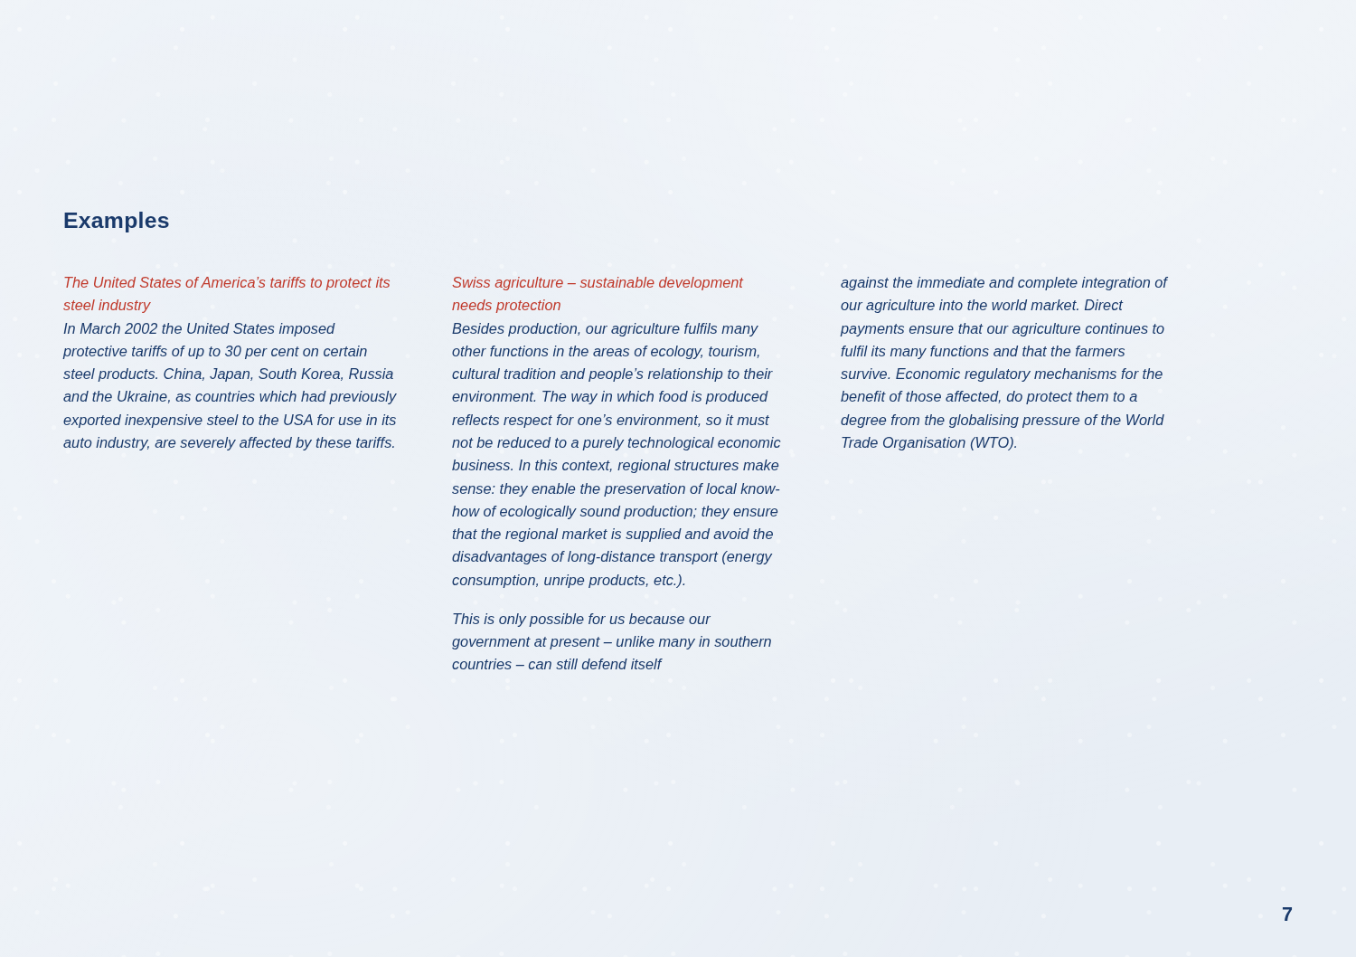Examples
The United States of America’s tariffs to protect its steel industry
In March 2002 the United States imposed protective tariffs of up to 30 per cent on certain steel products. China, Japan, South Korea, Russia and the Ukraine, as countries which had previously exported inexpensive steel to the USA for use in its auto industry, are severely affected by these tariffs.
Swiss agriculture – sustainable development needs protection
Besides production, our agriculture fulfils many other functions in the areas of ecology, tourism, cultural tradition and people’s relationship to their environment. The way in which food is produced reflects respect for one’s environment, so it must not be reduced to a purely technological economic business. In this context, regional structures make sense: they enable the preservation of local know-how of ecologically sound production; they ensure that the regional market is supplied and avoid the disadvantages of long-distance transport (energy consumption, unripe products, etc.).
This is only possible for us because our government at present – unlike many in southern countries – can still defend itself
against the immediate and complete integration of our agriculture into the world market. Direct payments ensure that our agriculture continues to fulfil its many functions and that the farmers survive. Economic regulatory mechanisms for the benefit of those affected, do protect them to a degree from the globalising pressure of the World Trade Organisation (WTO).
7